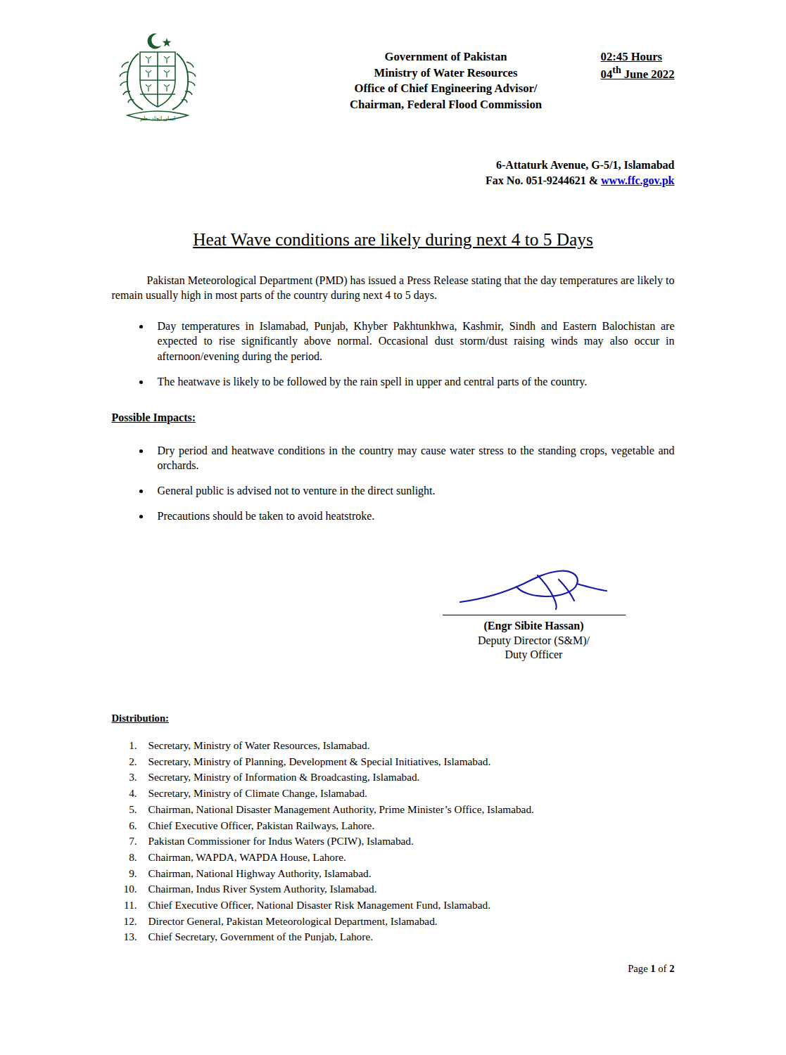02:45 Hours
04th June 2022
ایمان اتحاد نظم
Government of Pakistan
Ministry of Water Resources
Office of Chief Engineering Advisor/
Chairman, Federal Flood Commission
6-Attaturk Avenue, G-5/1, Islamabad
Fax No. 051-9244621 & www.ffc.gov.pk
Heat Wave conditions are likely during next 4 to 5 Days
Pakistan Meteorological Department (PMD) has issued a Press Release stating that the day temperatures are likely to remain usually high in most parts of the country during next 4 to 5 days.
Day temperatures in Islamabad, Punjab, Khyber Pakhtunkhwa, Kashmir, Sindh and Eastern Balochistan are expected to rise significantly above normal. Occasional dust storm/dust raising winds may also occur in afternoon/evening during the period.
The heatwave is likely to be followed by the rain spell in upper and central parts of the country.
Possible Impacts:
Dry period and heatwave conditions in the country may cause water stress to the standing crops, vegetable and orchards.
General public is advised not to venture in the direct sunlight.
Precautions should be taken to avoid heatstroke.
(Engr Sibite Hassan)
Deputy Director (S&M)/
Duty Officer
Distribution:
Secretary, Ministry of Water Resources, Islamabad.
Secretary, Ministry of Planning, Development & Special Initiatives, Islamabad.
Secretary, Ministry of Information & Broadcasting, Islamabad.
Secretary, Ministry of Climate Change, Islamabad.
Chairman, National Disaster Management Authority, Prime Minister’s Office, Islamabad.
Chief Executive Officer, Pakistan Railways, Lahore.
Pakistan Commissioner for Indus Waters (PCIW), Islamabad.
Chairman, WAPDA, WAPDA House, Lahore.
Chairman, National Highway Authority, Islamabad.
Chairman, Indus River System Authority, Islamabad.
Chief Executive Officer, National Disaster Risk Management Fund, Islamabad.
Director General, Pakistan Meteorological Department, Islamabad.
Chief Secretary, Government of the Punjab, Lahore.
Page 1 of 2